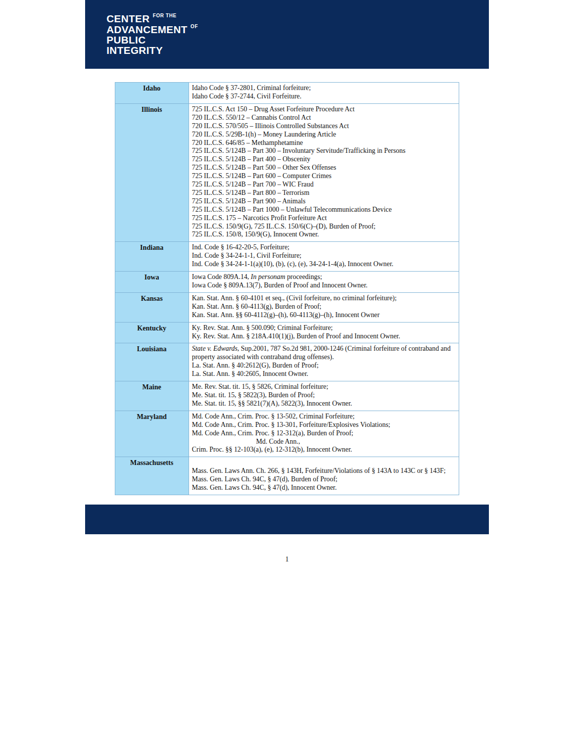CENTER FOR THE ADVANCEMENT OF PUBLIC INTEGRITY
| Idaho | Idaho Code § 37-2801, Criminal forfeiture; Idaho Code § 37-2744, Civil Forfeiture. |
| Illinois | 725 IL.C.S. Act 150 – Drug Asset Forfeiture Procedure Act 720 IL.C.S. 550/12 – Cannabis Control Act 720 IL.C.S. 570/505 – Illinois Controlled Substances Act 720 IL.C.S. 5/29B-1(h) – Money Laundering Article 720 IL.C.S. 646/85 – Methamphetamine 725 IL.C.S. 5/124B – Part 300 – Involuntary Servitude/Trafficking in Persons 725 IL.C.S. 5/124B – Part 400 – Obscenity 725 IL.C.S. 5/124B – Part 500 – Other Sex Offenses 725 IL.C.S. 5/124B – Part 600 – Computer Crimes 725 IL.C.S. 5/124B – Part 700 – WIC Fraud 725 IL.C.S. 5/124B – Part 800 – Terrorism 725 IL.C.S. 5/124B – Part 900 – Animals 725 IL.C.S. 5/124B – Part 1000 – Unlawful Telecommunications Device 725 IL.C.S. 175 – Narcotics Profit Forfeiture Act 725 IL.C.S. 150/9(G), 725 IL.C.S. 150/6(C)–(D), Burden of Proof; 725 IL.C.S. 150/8, 150/9(G), Innocent Owner. |
| Indiana | Ind. Code § 16-42-20-5, Forfeiture; Ind. Code § 34-24-1-1, Civil Forfeiture; Ind. Code § 34-24-1-1(a)(10), (b), (c), (e), 34-24-1-4(a), Innocent Owner. |
| Iowa | Iowa Code 809A.14, In personam proceedings; Iowa Code § 809A.13(7), Burden of Proof and Innocent Owner. |
| Kansas | Kan. Stat. Ann. § 60-4101 et seq., (Civil forfeiture, no criminal forfeiture); Kan. Stat. Ann. § 60-4113(g), Burden of Proof; Kan. Stat. Ann. §§ 60-4112(g)–(h), 60-4113(g)–(h), Innocent Owner |
| Kentucky | Ky. Rev. Stat. Ann. § 500.090; Criminal Forfeiture; Ky. Rev. Stat. Ann. § 218A.410(1)(j), Burden of Proof and Innocent Owner. |
| Louisiana | State v. Edwards , Sup.2001, 787 So.2d 981, 2000-1246 (Criminal forfeiture of contraband and property associated with contraband drug offenses). La. Stat. Ann. § 40:2612(G), Burden of Proof; La. Stat. Ann. § 40:2605, Innocent Owner. |
| Maine | Me. Rev. Stat. tit. 15, § 5826, Criminal forfeiture; Me. Stat. tit. 15, § 5822(3), Burden of Proof; Me. Stat. tit. 15, §§ 5821(7)(A), 5822(3), Innocent Owner. |
| Maryland | Md. Code Ann., Crim. Proc. § 13-502, Criminal Forfeiture; Md. Code Ann., Crim. Proc. § 13-301, Forfeiture/Explosives Violations; Md. Code Ann., Crim. Proc. § 12-312(a), Burden of Proof; Md. Code Ann., Crim. Proc. §§ 12-103(a), (e), 12-312(b), Innocent Owner. |
| Massachusetts | Mass. Gen. Laws Ann. Ch. 266, § 143H, Forfeiture/Violations of § 143A to 143C or § 143F; Mass. Gen. Laws Ch. 94C, § 47(d), Burden of Proof; Mass. Gen. Laws Ch. 94C, § 47(d), Innocent Owner. |
1